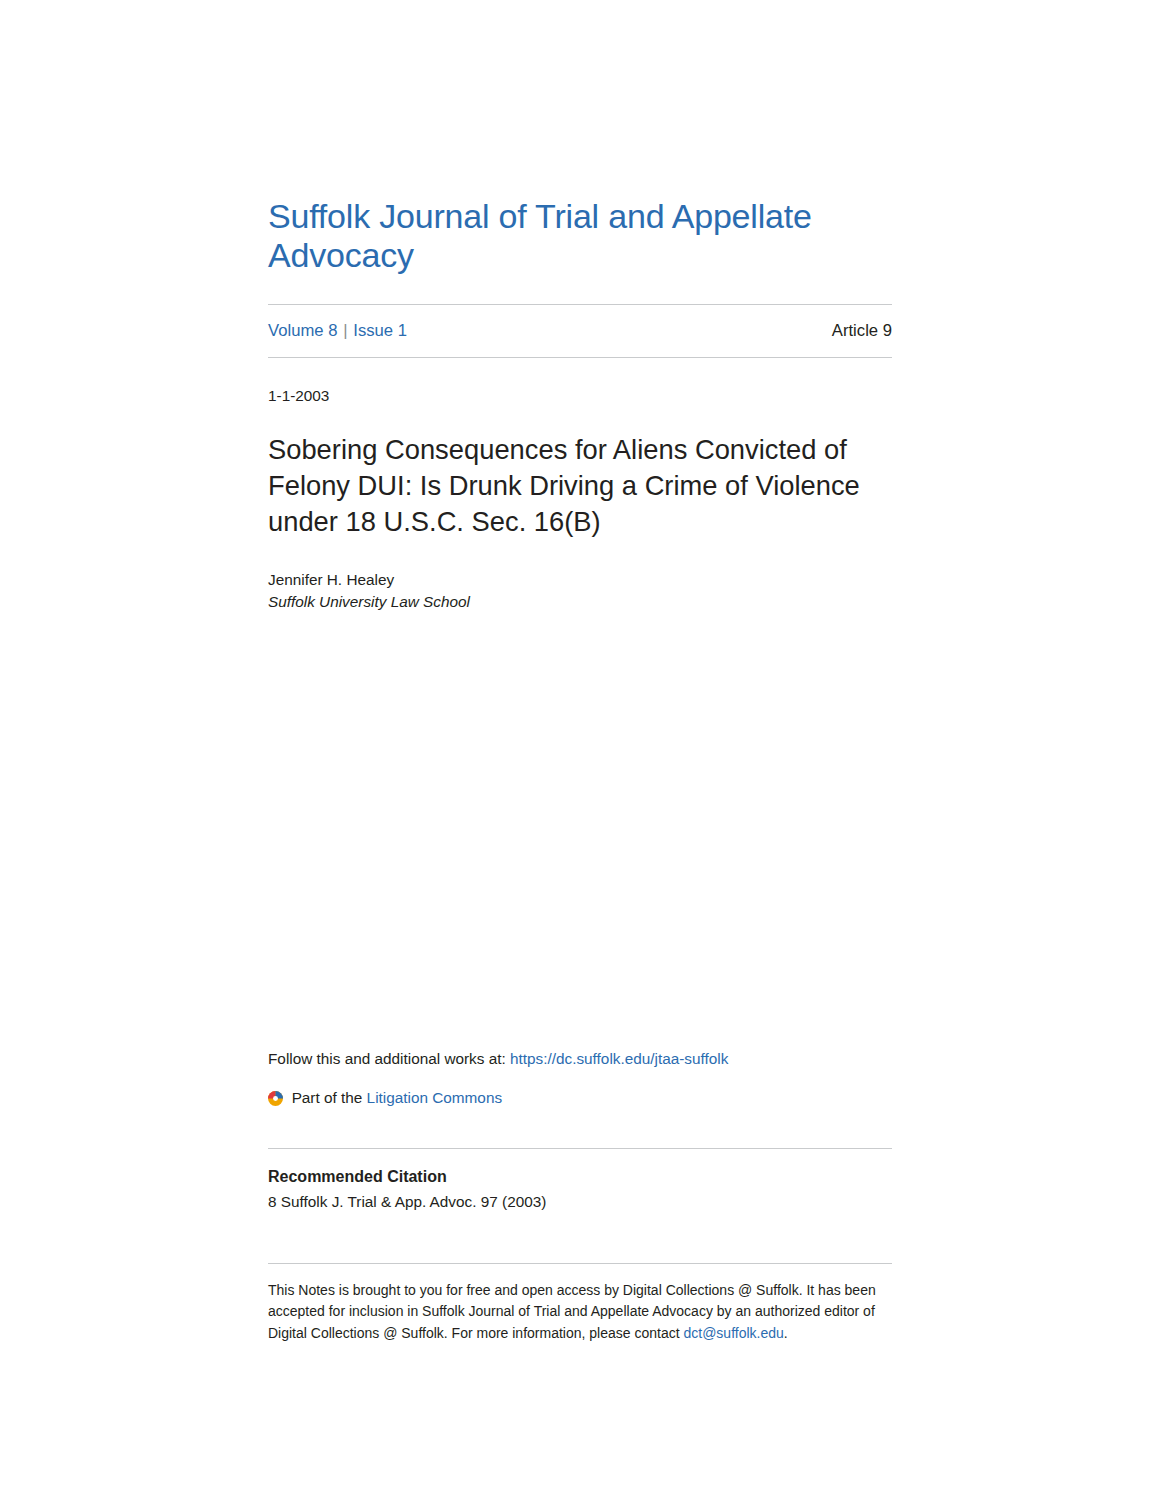Suffolk Journal of Trial and Appellate Advocacy
Volume 8|Issue 1
Article 9
1-1-2003
Sobering Consequences for Aliens Convicted of Felony DUI: Is Drunk Driving a Crime of Violence under 18 U.S.C. Sec. 16(B)
Jennifer H. Healey
Suffolk University Law School
Follow this and additional works at: https://dc.suffolk.edu/jtaa-suffolk
Part of the Litigation Commons
Recommended Citation
8 Suffolk J. Trial & App. Advoc. 97 (2003)
This Notes is brought to you for free and open access by Digital Collections @ Suffolk. It has been accepted for inclusion in Suffolk Journal of Trial and Appellate Advocacy by an authorized editor of Digital Collections @ Suffolk. For more information, please contact dct@suffolk.edu.